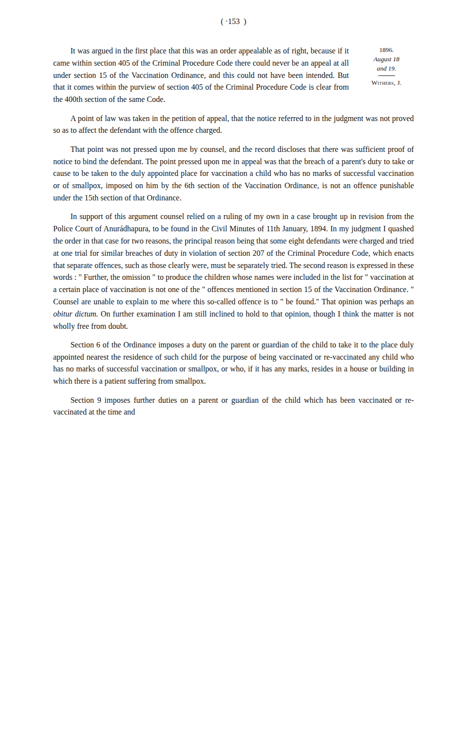( ·153 )
1896.
August 18
and 19.
Withers, J.
It was argued in the first place that this was an order appealable as of right, because if it came within section 405 of the Criminal Procedure Code there could never be an appeal at all under section 15 of the Vaccination Ordinance, and this could not have been intended. But that it comes within the purview of section 405 of the Criminal Procedure Code is clear from the 400th section of the same Code.
A point of law was taken in the petition of appeal, that the notice referred to in the judgment was not proved so as to affect the defendant with the offence charged.
That point was not pressed upon me by counsel, and the record discloses that there was sufficient proof of notice to bind the defendant. The point pressed upon me in appeal was that the breach of a parent's duty to take or cause to be taken to the duly appointed place for vaccination a child who has no marks of successful vaccination or of smallpox, imposed on him by the 6th section of the Vaccination Ordinance, is not an offence punishable under the 15th section of that Ordinance.
In support of this argument counsel relied on a ruling of my own in a case brought up in revision from the Police Court of Anurádhapura, to be found in the Civil Minutes of 11th January, 1894. In my judgment I quashed the order in that case for two reasons, the principal reason being that some eight defendants were charged and tried at one trial for similar breaches of duty in violation of section 207 of the Criminal Procedure Code, which enacts that separate offences, such as those clearly were, must be separately tried. The second reason is expressed in these words : " Further, the omission " to produce the children whose names were included in the list for " vaccination at a certain place of vaccination is not one of the " offences mentioned in section 15 of the Vaccination Ordinance. " Counsel are unable to explain to me where this so-called offence is to " be found." That opinion was perhaps an obitur dictum. On further examination I am still inclined to hold to that opinion, though I think the matter is not wholly free from doubt.
Section 6 of the Ordinance imposes a duty on the parent or guardian of the child to take it to the place duly appointed nearest the residence of such child for the purpose of being vaccinated or re-vaccinated any child who has no marks of successful vaccination or smallpox, or who, if it has any marks, resides in a house or building in which there is a patient suffering from smallpox.
Section 9 imposes further duties on a parent or guardian of the child which has been vaccinated or re-vaccinated at the time and